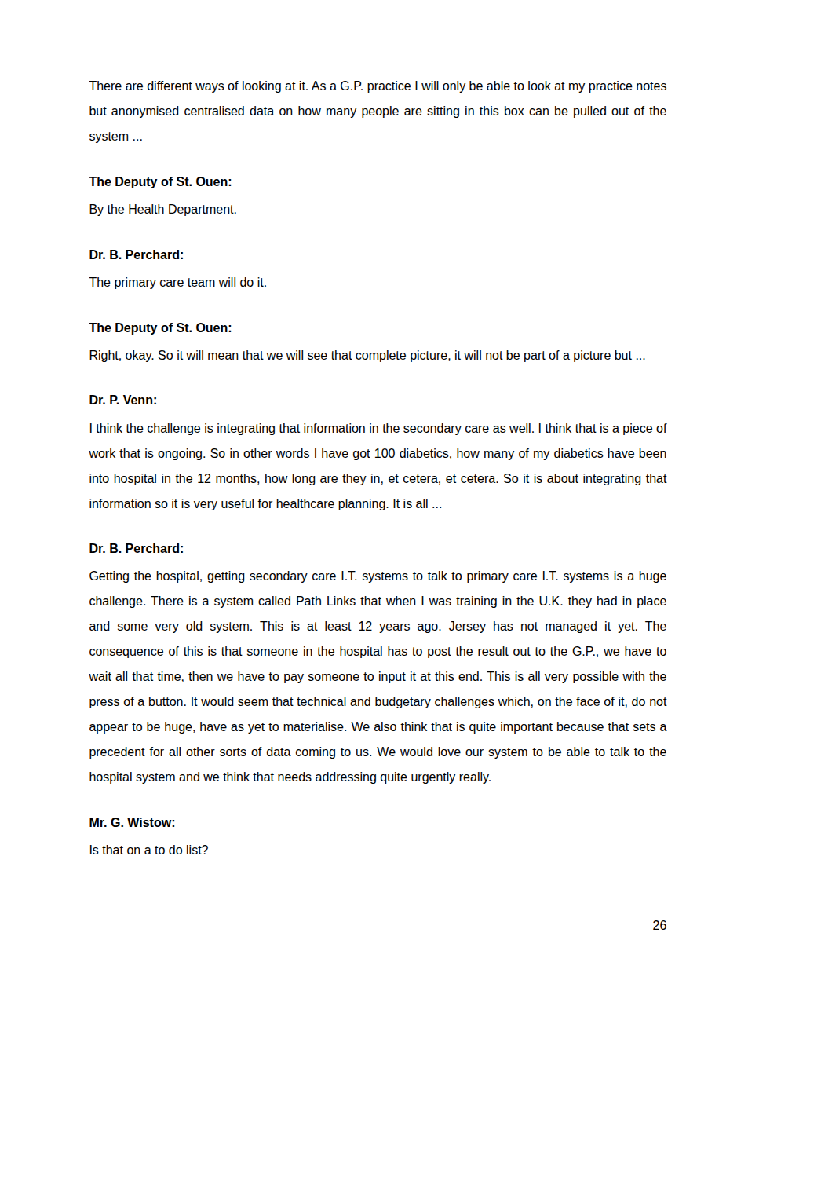There are different ways of looking at it. As a G.P. practice I will only be able to look at my practice notes but anonymised centralised data on how many people are sitting in this box can be pulled out of the system ...
The Deputy of St. Ouen:
By the Health Department.
Dr. B. Perchard:
The primary care team will do it.
The Deputy of St. Ouen:
Right, okay. So it will mean that we will see that complete picture, it will not be part of a picture but ...
Dr. P. Venn:
I think the challenge is integrating that information in the secondary care as well. I think that is a piece of work that is ongoing. So in other words I have got 100 diabetics, how many of my diabetics have been into hospital in the 12 months, how long are they in, et cetera, et cetera. So it is about integrating that information so it is very useful for healthcare planning. It is all ...
Dr. B. Perchard:
Getting the hospital, getting secondary care I.T. systems to talk to primary care I.T. systems is a huge challenge. There is a system called Path Links that when I was training in the U.K. they had in place and some very old system. This is at least 12 years ago. Jersey has not managed it yet. The consequence of this is that someone in the hospital has to post the result out to the G.P., we have to wait all that time, then we have to pay someone to input it at this end. This is all very possible with the press of a button. It would seem that technical and budgetary challenges which, on the face of it, do not appear to be huge, have as yet to materialise. We also think that is quite important because that sets a precedent for all other sorts of data coming to us. We would love our system to be able to talk to the hospital system and we think that needs addressing quite urgently really.
Mr. G. Wistow:
Is that on a to do list?
26